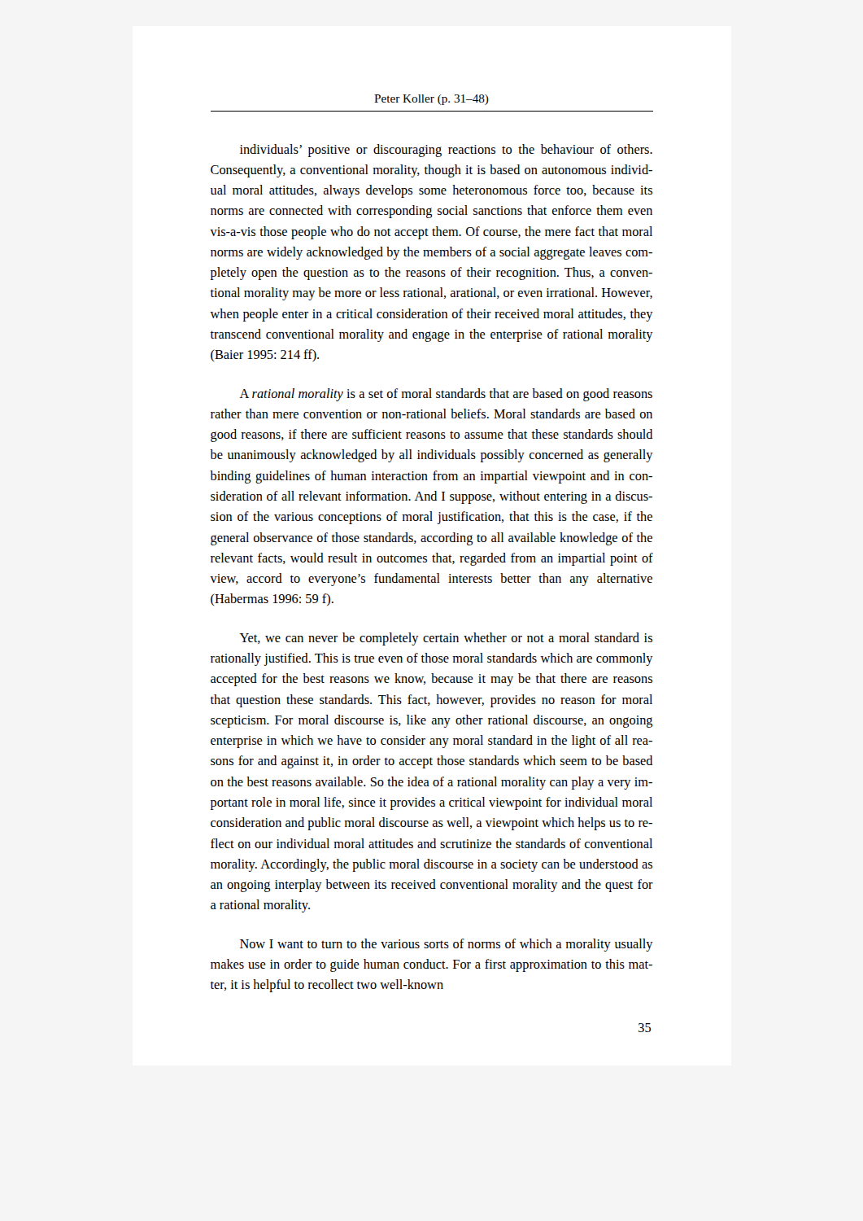Peter Koller (p. 31–48)
individuals’ positive or discouraging reactions to the behaviour of others. Consequently, a conventional morality, though it is based on autonomous individual moral attitudes, always develops some heteronomous force too, because its norms are connected with corresponding social sanctions that enforce them even vis-a-vis those people who do not accept them. Of course, the mere fact that moral norms are widely acknowledged by the members of a social aggregate leaves completely open the question as to the reasons of their recognition. Thus, a conventional morality may be more or less rational, arational, or even irrational. However, when people enter in a critical consideration of their received moral attitudes, they transcend conventional morality and engage in the enterprise of rational morality (Baier 1995: 214 ff).
A rational morality is a set of moral standards that are based on good reasons rather than mere convention or non-rational beliefs. Moral standards are based on good reasons, if there are sufficient reasons to assume that these standards should be unanimously acknowledged by all individuals possibly concerned as generally binding guidelines of human interaction from an impartial viewpoint and in consideration of all relevant information. And I suppose, without entering in a discussion of the various conceptions of moral justification, that this is the case, if the general observance of those standards, according to all available knowledge of the relevant facts, would result in outcomes that, regarded from an impartial point of view, accord to everyone’s fundamental interests better than any alternative (Habermas 1996: 59 f).
Yet, we can never be completely certain whether or not a moral standard is rationally justified. This is true even of those moral standards which are commonly accepted for the best reasons we know, because it may be that there are reasons that question these standards. This fact, however, provides no reason for moral scepticism. For moral discourse is, like any other rational discourse, an ongoing enterprise in which we have to consider any moral standard in the light of all reasons for and against it, in order to accept those standards which seem to be based on the best reasons available. So the idea of a rational morality can play a very important role in moral life, since it provides a critical viewpoint for individual moral consideration and public moral discourse as well, a viewpoint which helps us to reflect on our individual moral attitudes and scrutinize the standards of conventional morality. Accordingly, the public moral discourse in a society can be understood as an ongoing interplay between its received conventional morality and the quest for a rational morality.
Now I want to turn to the various sorts of norms of which a morality usually makes use in order to guide human conduct. For a first approximation to this matter, it is helpful to recollect two well-known
35